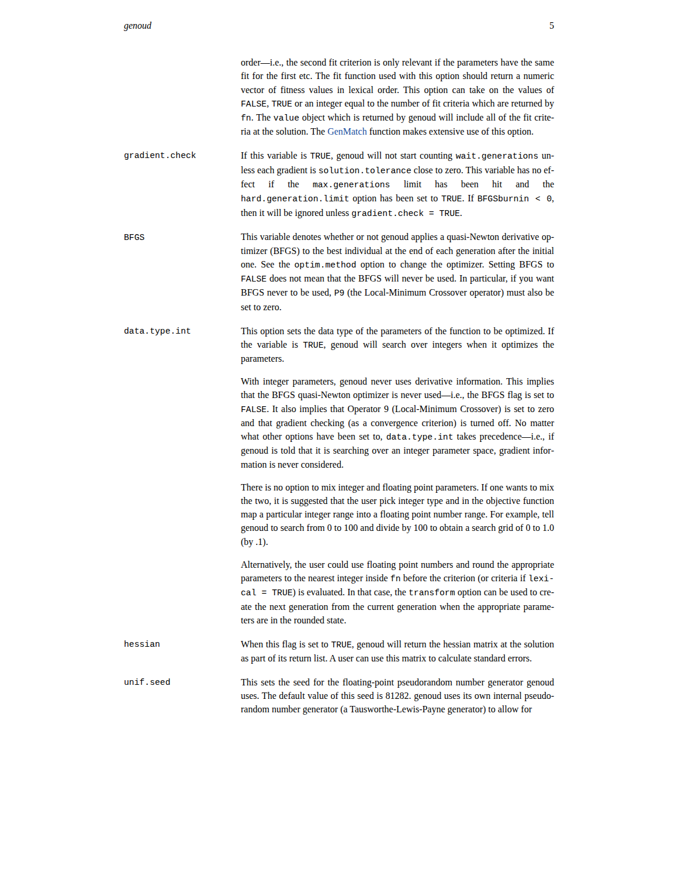genoud 5
order—i.e., the second fit criterion is only relevant if the parameters have the same fit for the first etc. The fit function used with this option should return a numeric vector of fitness values in lexical order. This option can take on the values of FALSE, TRUE or an integer equal to the number of fit criteria which are returned by fn. The value object which is returned by genoud will include all of the fit criteria at the solution. The GenMatch function makes extensive use of this option.
gradient.check
If this variable is TRUE, genoud will not start counting wait.generations unless each gradient is solution.tolerance close to zero. This variable has no effect if the max.generations limit has been hit and the hard.generation.limit option has been set to TRUE. If BFGSburnin < 0, then it will be ignored unless gradient.check = TRUE.
BFGS
This variable denotes whether or not genoud applies a quasi-Newton derivative optimizer (BFGS) to the best individual at the end of each generation after the initial one. See the optim.method option to change the optimizer. Setting BFGS to FALSE does not mean that the BFGS will never be used. In particular, if you want BFGS never to be used, P9 (the Local-Minimum Crossover operator) must also be set to zero.
data.type.int
This option sets the data type of the parameters of the function to be optimized. If the variable is TRUE, genoud will search over integers when it optimizes the parameters.
With integer parameters, genoud never uses derivative information. This implies that the BFGS quasi-Newton optimizer is never used—i.e., the BFGS flag is set to FALSE. It also implies that Operator 9 (Local-Minimum Crossover) is set to zero and that gradient checking (as a convergence criterion) is turned off. No matter what other options have been set to, data.type.int takes precedence—i.e., if genoud is told that it is searching over an integer parameter space, gradient information is never considered.
There is no option to mix integer and floating point parameters. If one wants to mix the two, it is suggested that the user pick integer type and in the objective function map a particular integer range into a floating point number range. For example, tell genoud to search from 0 to 100 and divide by 100 to obtain a search grid of 0 to 1.0 (by .1).
Alternatively, the user could use floating point numbers and round the appropriate parameters to the nearest integer inside fn before the criterion (or criteria if lexical = TRUE) is evaluated. In that case, the transform option can be used to create the next generation from the current generation when the appropriate parameters are in the rounded state.
hessian
When this flag is set to TRUE, genoud will return the hessian matrix at the solution as part of its return list. A user can use this matrix to calculate standard errors.
unif.seed
This sets the seed for the floating-point pseudorandom number generator genoud uses. The default value of this seed is 81282. genoud uses its own internal pseudorandom number generator (a Tausworthe-Lewis-Payne generator) to allow for